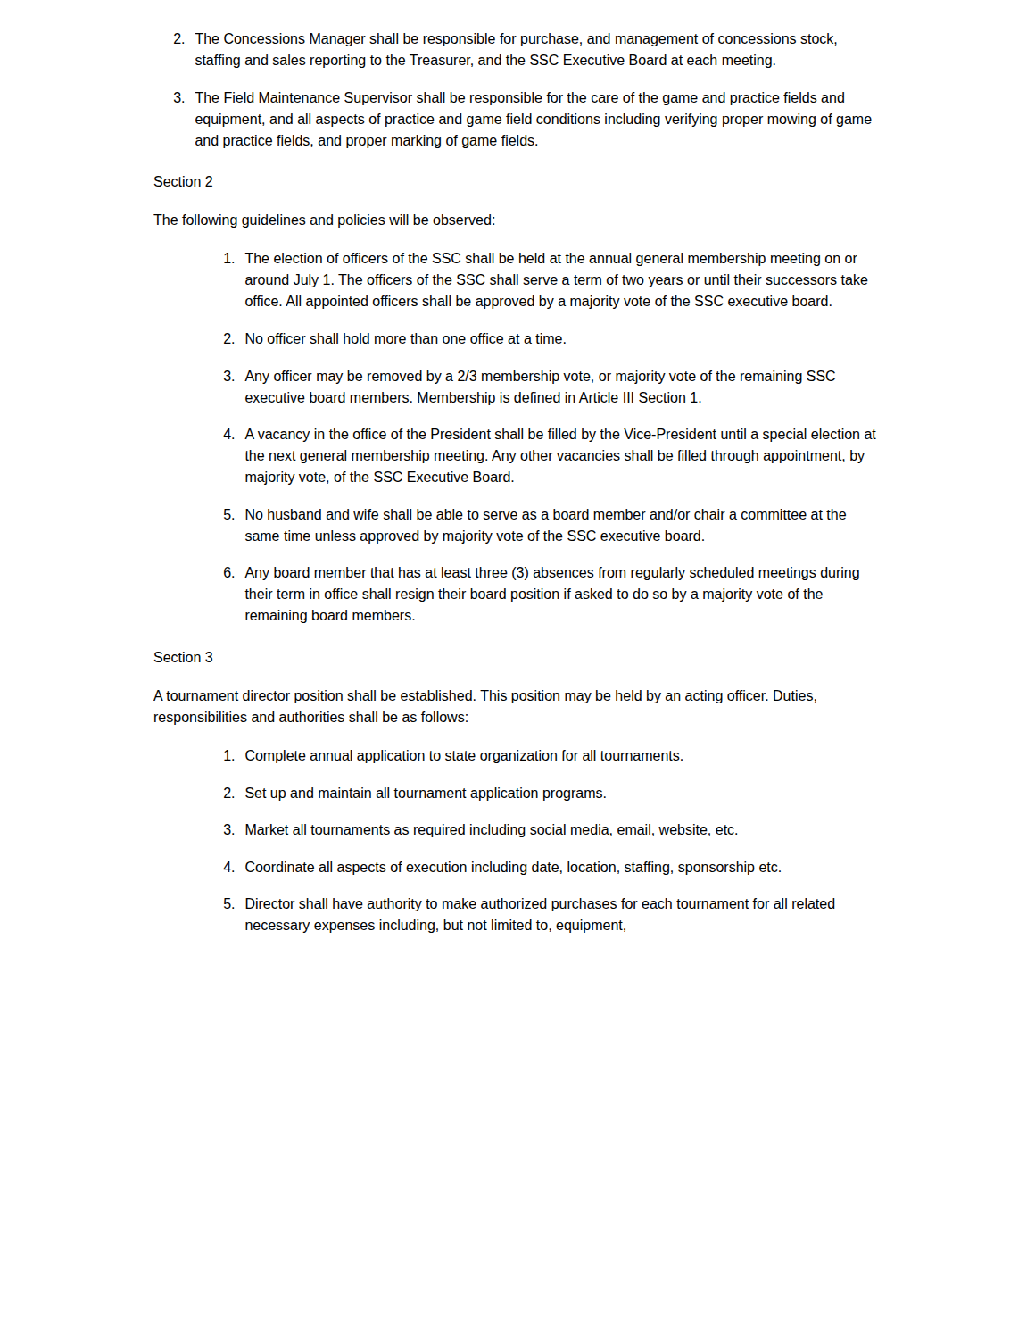The Concessions Manager shall be responsible for purchase, and management of concessions stock, staffing and sales reporting to the Treasurer, and the SSC Executive Board at each meeting.
The Field Maintenance Supervisor shall be responsible for the care of the game and practice fields and equipment, and all aspects of practice and game field conditions including verifying proper mowing of game and practice fields, and proper marking of game fields.
Section 2
The following guidelines and policies will be observed:
The election of officers of the SSC shall be held at the annual general membership meeting on or around July 1. The officers of the SSC shall serve a term of two years or until their successors take office. All appointed officers shall be approved by a majority vote of the SSC executive board.
No officer shall hold more than one office at a time.
Any officer may be removed by a 2/3 membership vote, or majority vote of the remaining SSC executive board members. Membership is defined in Article III Section 1.
A vacancy in the office of the President shall be filled by the Vice-President until a special election at the next general membership meeting. Any other vacancies shall be filled through appointment, by majority vote, of the SSC Executive Board.
No husband and wife shall be able to serve as a board member and/or chair a committee at the same time unless approved by majority vote of the SSC executive board.
Any board member that has at least three (3) absences from regularly scheduled meetings during their term in office shall resign their board position if asked to do so by a majority vote of the remaining board members.
Section 3
A tournament director position shall be established. This position may be held by an acting officer. Duties, responsibilities and authorities shall be as follows:
Complete annual application to state organization for all tournaments.
Set up and maintain all tournament application programs.
Market all tournaments as required including social media, email, website, etc.
Coordinate all aspects of execution including date, location, staffing, sponsorship etc.
Director shall have authority to make authorized purchases for each tournament for all related necessary expenses including, but not limited to, equipment,